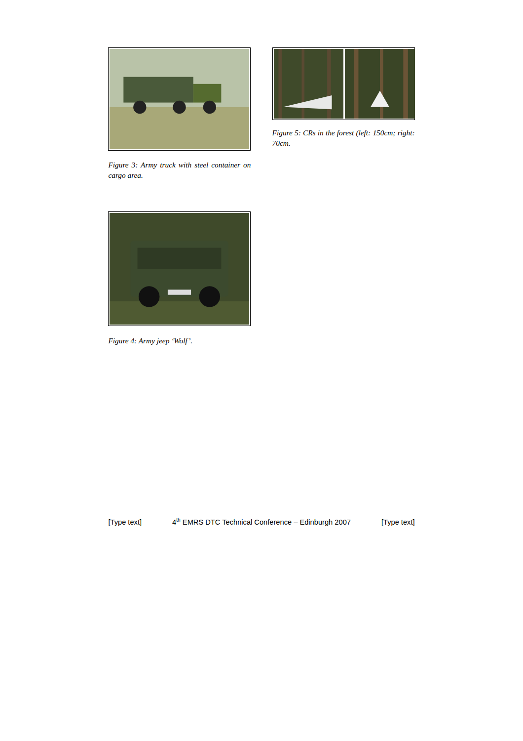Figure 3: Army truck with steel container on cargo area.
Figure 5: CRs in the forest (left: 150cm; right: 70cm.
Figure 4: Army jeep ‘Wolf’.
[Type text]
4th EMRS DTC Technical Conference – Edinburgh 2007
[Type text]